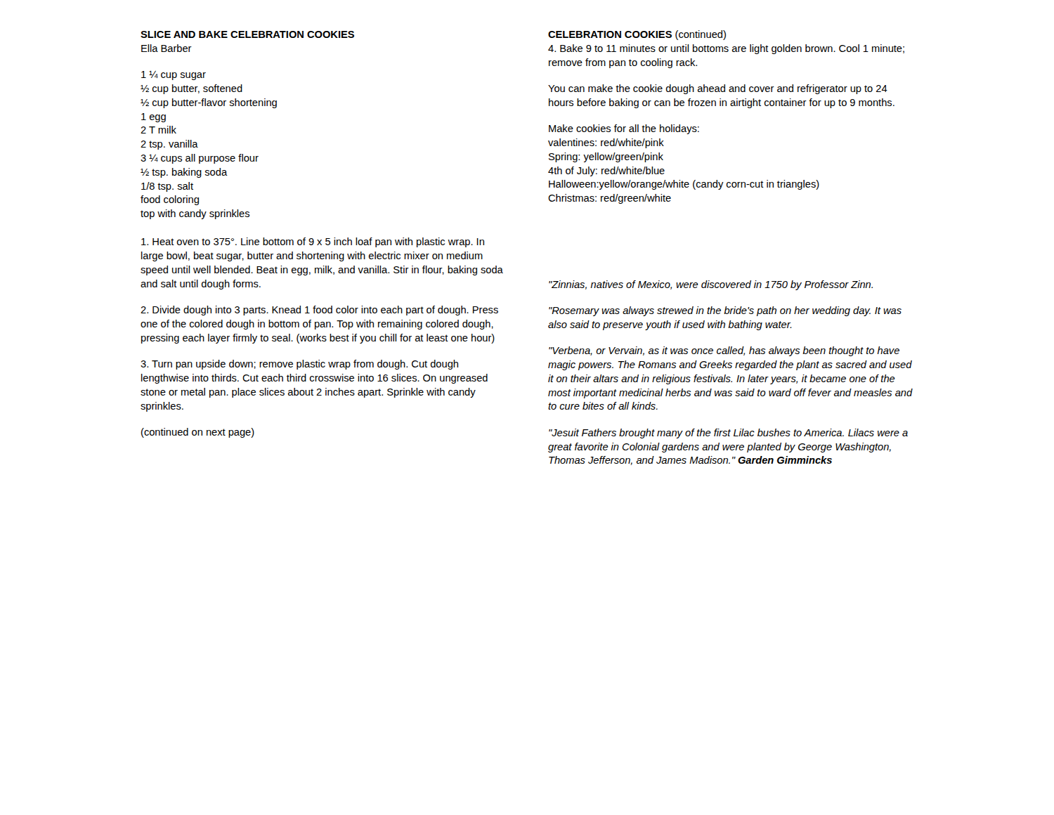Slice and Bake Celebration Cookies
Ella Barber
1 ¼ cup sugar
½ cup butter, softened
½ cup butter-flavor shortening
1 egg
2 T milk
2 tsp. vanilla
3 ¼ cups all purpose flour
½ tsp. baking soda
1/8 tsp. salt
food coloring
top with candy sprinkles
1. Heat oven to 375°. Line bottom of 9 x 5 inch loaf pan with plastic wrap. In large bowl, beat sugar, butter and shortening with electric mixer on medium speed until well blended. Beat in egg, milk, and vanilla. Stir in flour, baking soda and salt until dough forms.
2. Divide dough into 3 parts. Knead 1 food color into each part of dough. Press one of the colored dough in bottom of pan. Top with remaining colored dough, pressing each layer firmly to seal. (works best if you chill for at least one hour)
3. Turn pan upside down; remove plastic wrap from dough. Cut dough lengthwise into thirds. Cut each third crosswise into 16 slices. On ungreased stone or metal pan. place slices about 2 inches apart. Sprinkle with candy sprinkles.
(continued on next page)
Celebration Cookies (continued)
4. Bake 9 to 11 minutes or until bottoms are light golden brown. Cool 1 minute; remove from pan to cooling rack.
You can make the cookie dough ahead and cover and refrigerator up to 24 hours before baking or can be frozen in airtight container for up to 9 months.
Make cookies for all the holidays:
valentines: red/white/pink
Spring: yellow/green/pink
4th of July: red/white/blue
Halloween:yellow/orange/white (candy corn-cut in triangles)
Christmas: red/green/white
"Zinnias, natives of Mexico, were discovered in 1750 by Professor Zinn.
"Rosemary was always strewed in the bride's path on her wedding day. It was also said to preserve youth if used with bathing water.
"Verbena, or Vervain, as it was once called, has always been thought to have magic powers. The Romans and Greeks regarded the plant as sacred and used it on their altars and in religious festivals. In later years, it became one of the most important medicinal herbs and was said to ward off fever and measles and to cure bites of all kinds.
"Jesuit Fathers brought many of the first Lilac bushes to America. Lilacs were a great favorite in Colonial gardens and were planted by George Washington, Thomas Jefferson, and James Madison." Garden Gimmincks